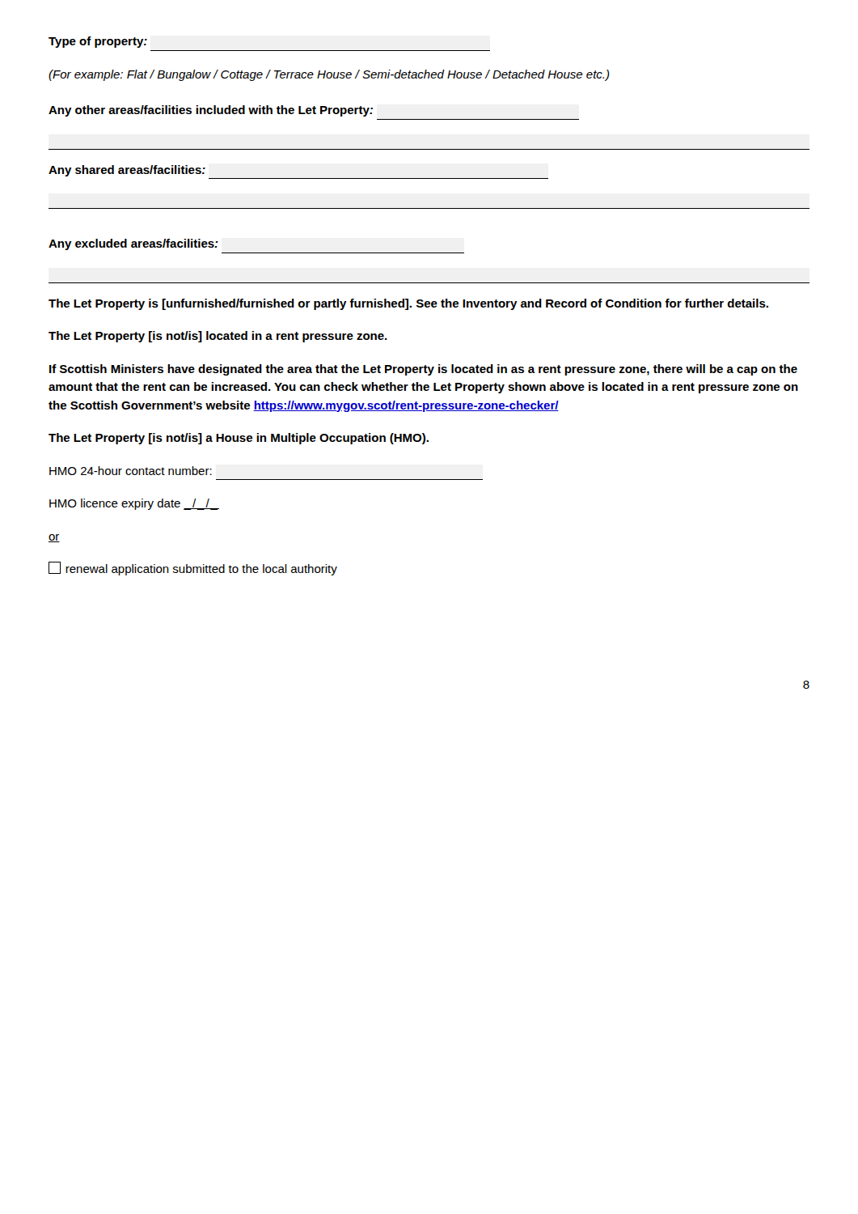Type of property:
(For example: Flat / Bungalow / Cottage / Terrace House / Semi-detached House / Detached House etc.)
Any other areas/facilities included with the Let Property:
Any shared areas/facilities:
Any excluded areas/facilities:
The Let Property is [unfurnished/furnished or partly furnished]. See the Inventory and Record of Condition for further details.
The Let Property [is not/is] located in a rent pressure zone.
If Scottish Ministers have designated the area that the Let Property is located in as a rent pressure zone, there will be a cap on the amount that the rent can be increased. You can check whether the Let Property shown above is located in a rent pressure zone on the Scottish Government’s website https://www.mygov.scot/rent-pressure-zone-checker/
The Let Property [is not/is] a House in Multiple Occupation (HMO).
HMO 24-hour contact number:
HMO licence expiry date _/_/_
or
renewal application submitted to the local authority
8